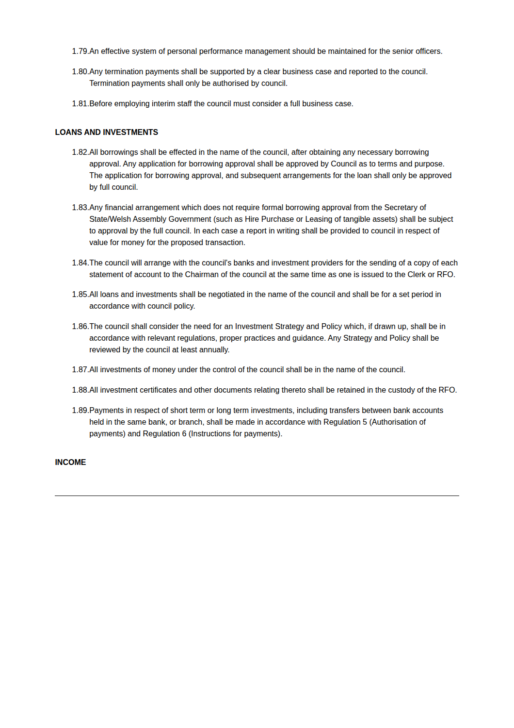1.79.
An effective system of personal performance management should be maintained for the senior officers.
1.80.
Any termination payments shall be supported by a clear business case and reported to the council. Termination payments shall only be authorised by council.
1.81.
Before employing interim staff the council must consider a full business case.
Loans and Investments
1.82.
All borrowings shall be effected in the name of the council, after obtaining any necessary borrowing approval. Any application for borrowing approval shall be approved by Council as to terms and purpose. The application for borrowing approval, and subsequent arrangements for the loan shall only be approved by full council.
1.83.
Any financial arrangement which does not require formal borrowing approval from the Secretary of State/Welsh Assembly Government (such as Hire Purchase or Leasing of tangible assets) shall be subject to approval by the full council. In each case a report in writing shall be provided to council in respect of value for money for the proposed transaction.
1.84.
The council will arrange with the council's banks and investment providers for the sending of a copy of each statement of account to the Chairman of the council at the same time as one is issued to the Clerk or RFO.
1.85.
All loans and investments shall be negotiated in the name of the council and shall be for a set period in accordance with council policy.
1.86.
The council shall consider the need for an Investment Strategy and Policy which, if drawn up, shall be in accordance with relevant regulations, proper practices and guidance. Any Strategy and Policy shall be reviewed by the council at least annually.
1.87.
All investments of money under the control of the council shall be in the name of the council.
1.88.
All investment certificates and other documents relating thereto shall be retained in the custody of the RFO.
1.89.
Payments in respect of short term or long term investments, including transfers between bank accounts held in the same bank, or branch, shall be made in accordance with Regulation 5 (Authorisation of payments) and Regulation 6 (Instructions for payments).
Income